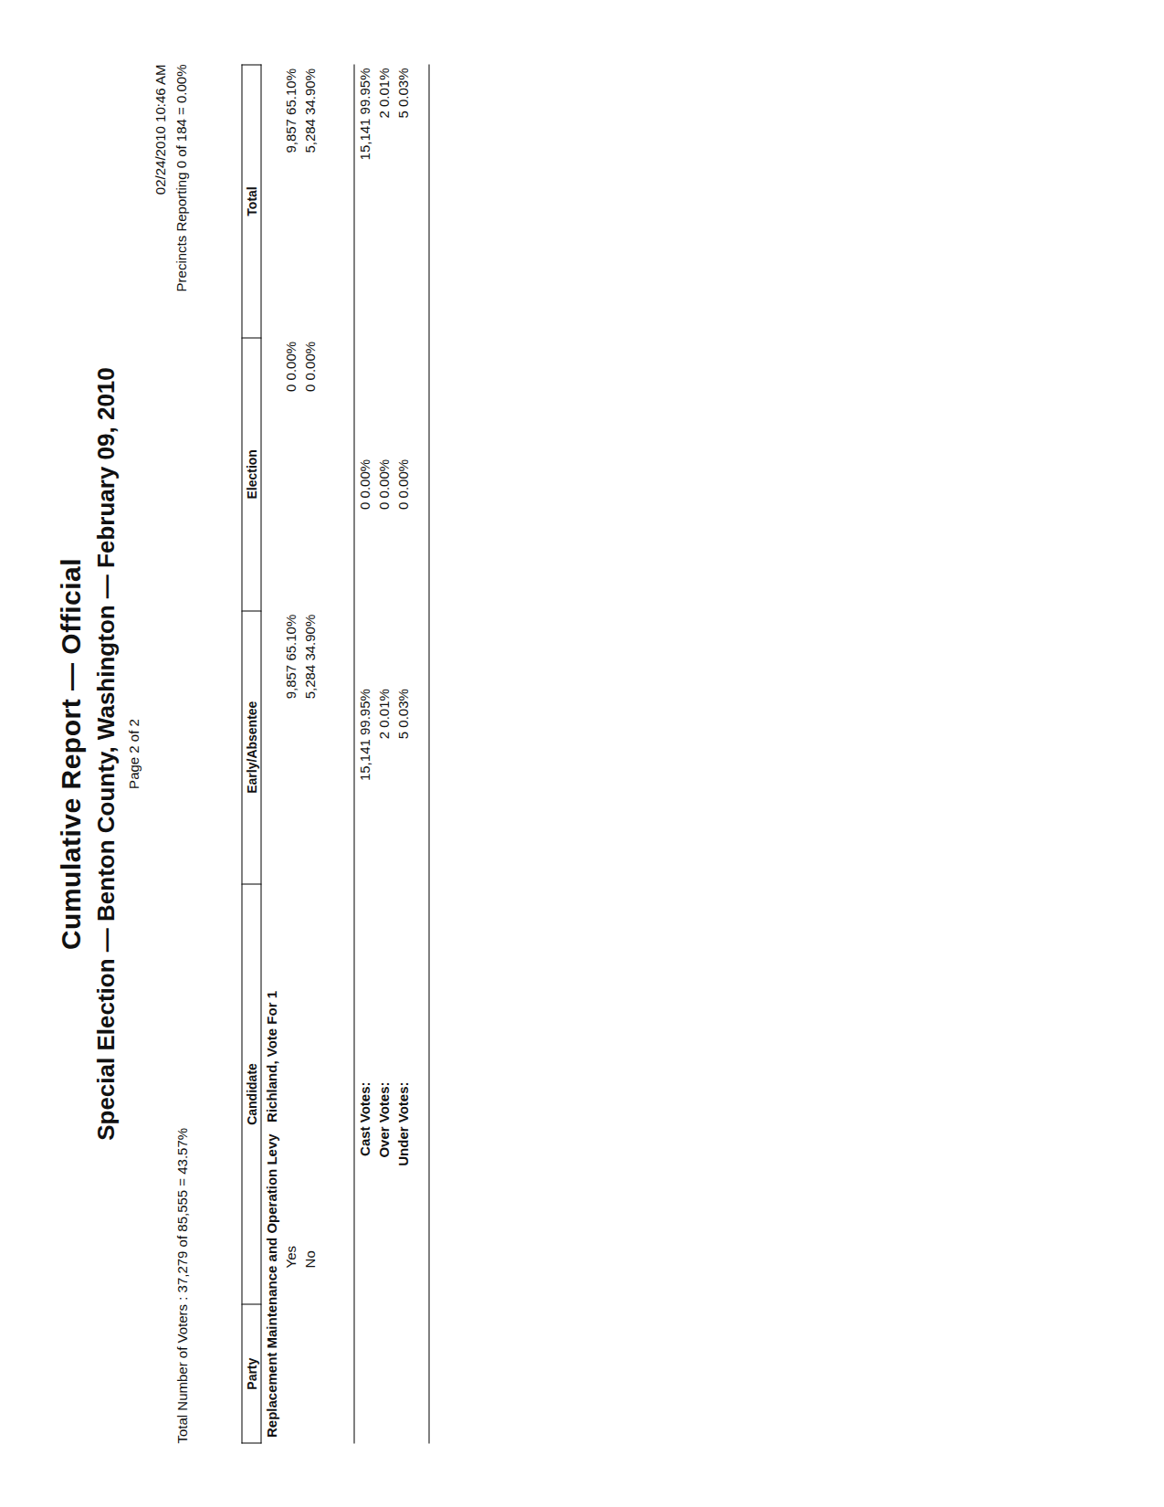Cumulative Report — Official
Special Election — Benton County, Washington — February 09, 2010
Page 2 of 2
02/24/2010 10:46 AM
Precincts Reporting 0 of 184 = 0.00%
Total Number of Voters : 37,279 of 85,555 = 43.57%
| Party | Candidate | Early/Absentee | Election | Total |
| --- | --- | --- | --- | --- |
| Replacement Maintenance and Operation Levy Richland, Vote For 1 |
| | Yes | 9,857 65.10% | 0 0.00% | 9,857 65.10% |
| | No | 5,284 34.90% | 0 0.00% | 5,284 34.90% |
| Cast Votes: | 15,141 99.95% | 0 0.00% | 15,141 99.95% |
| Over Votes: | 2 0.01% | 0 0.00% | 2 0.01% |
| Under Votes: | 5 0.03% | 0 0.00% | 5 0.03% |